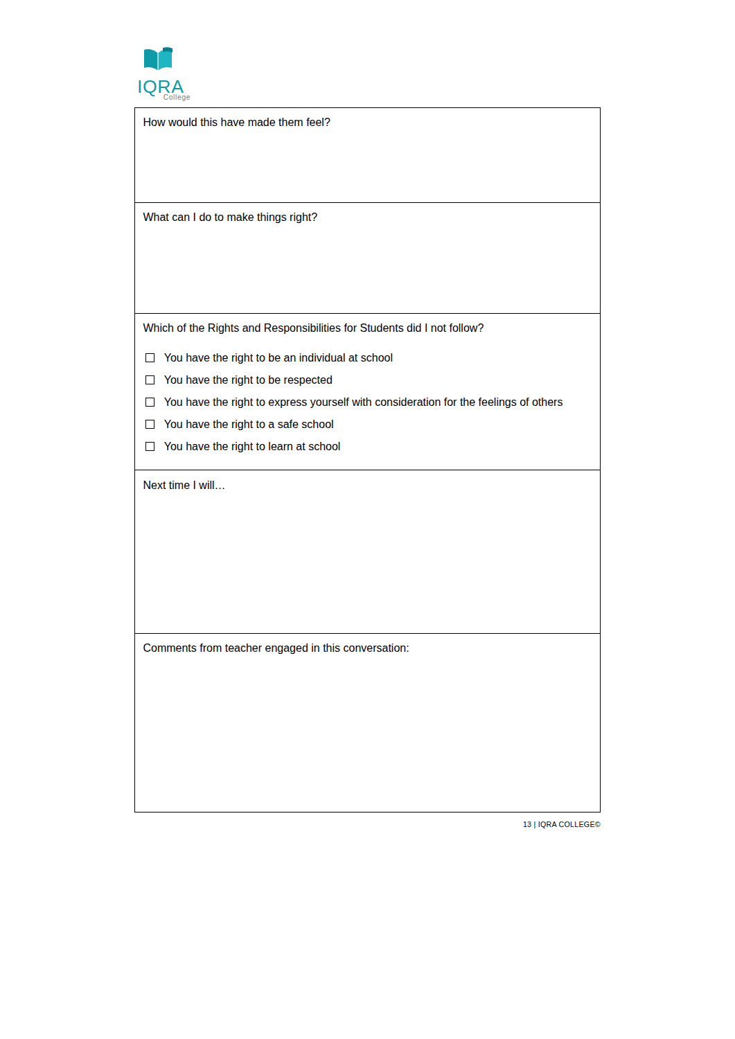IQRA
College
| How would this have made them feel? |
| What can I do to make things right? |
| Which of the Rights and Responsibilities for Students did I not follow? You have the right to be an individual at school You have the right to be respected You have the right to express yourself with consideration for the feelings of others You have the right to a safe school You have the right to learn at school |
| Next time I will… |
| Comments from teacher engaged in this conversation: |
13 | IQRA COLLEGE©